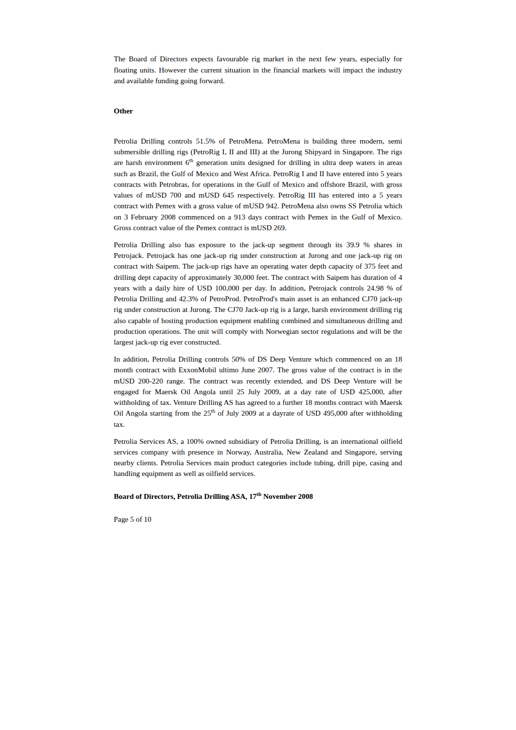The Board of Directors expects favourable rig market in the next few years, especially for floating units. However the current situation in the financial markets will impact the industry and available funding going forward.
Other
Petrolia Drilling controls 51.5% of PetroMena. PetroMena is building three modern, semi submersible drilling rigs (PetroRig I, II and III) at the Jurong Shipyard in Singapore. The rigs are harsh environment 6th generation units designed for drilling in ultra deep waters in areas such as Brazil, the Gulf of Mexico and West Africa. PetroRig I and II have entered into 5 years contracts with Petrobras, for operations in the Gulf of Mexico and offshore Brazil, with gross values of mUSD 700 and mUSD 645 respectively. PetroRig III has entered into a 5 years contract with Pemex with a gross value of mUSD 942. PetroMena also owns SS Petrolia which on 3 February 2008 commenced on a 913 days contract with Pemex in the Gulf of Mexico. Gross contract value of the Pemex contract is mUSD 269.
Petrolia Drilling also has exposure to the jack-up segment through its 39.9 % shares in Petrojack. Petrojack has one jack-up rig under construction at Jurong and one jack-up rig on contract with Saipem. The jack-up rigs have an operating water depth capacity of 375 feet and drilling dept capacity of approximately 30,000 feet. The contract with Saipem has duration of 4 years with a daily hire of USD 100,000 per day. In addition, Petrojack controls 24.98 % of Petrolia Drilling and 42.3% of PetroProd. PetroProd's main asset is an enhanced CJ70 jack-up rig under construction at Jurong. The CJ70 Jack-up rig is a large, harsh environment drilling rig also capable of hosting production equipment enabling combined and simultaneous drilling and production operations. The unit will comply with Norwegian sector regulations and will be the largest jack-up rig ever constructed.
In addition, Petrolia Drilling controls 50% of DS Deep Venture which commenced on an 18 month contract with ExxonMobil ultimo June 2007. The gross value of the contract is in the mUSD 200-220 range. The contract was recently extended, and DS Deep Venture will be engaged for Maersk Oil Angola until 25 July 2009, at a day rate of USD 425,000, after withholding of tax. Venture Drilling AS has agreed to a further 18 months contract with Maersk Oil Angola starting from the 25th of July 2009 at a dayrate of USD 495,000 after withholding tax.
Petrolia Services AS, a 100% owned subsidiary of Petrolia Drilling, is an international oilfield services company with presence in Norway, Australia, New Zealand and Singapore, serving nearby clients. Petrolia Services main product categories include tubing, drill pipe, casing and handling equipment as well as oilfield services.
Board of Directors, Petrolia Drilling ASA, 17th November 2008
Page 5 of 10